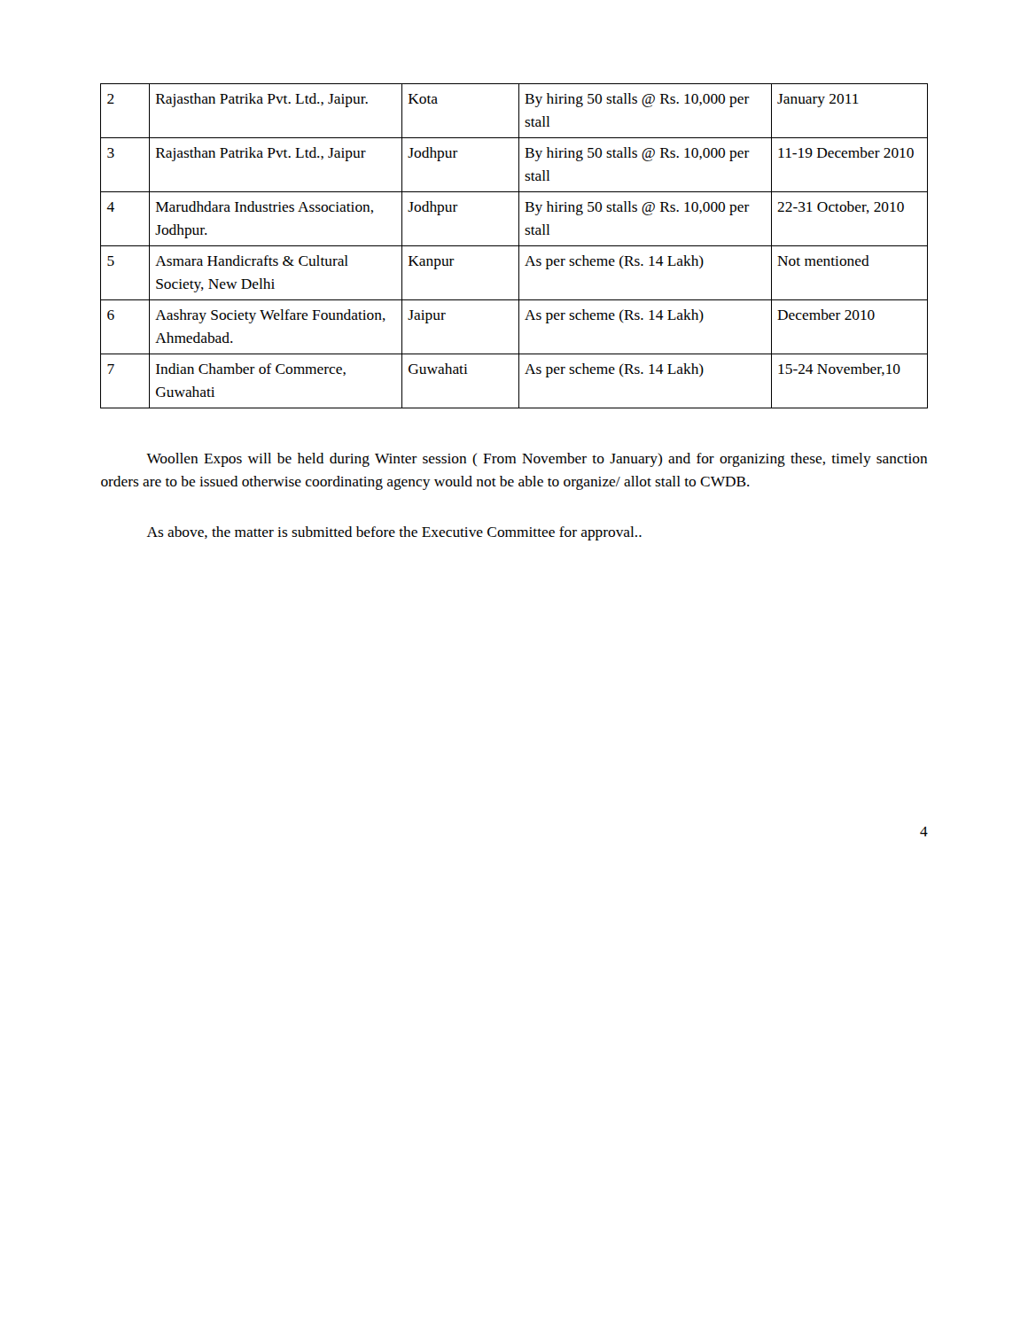| 2 | Rajasthan Patrika Pvt. Ltd., Jaipur. | Kota | By hiring 50 stalls @ Rs. 10,000 per stall | January 2011 |
| 3 | Rajasthan Patrika Pvt. Ltd., Jaipur | Jodhpur | By hiring 50 stalls @ Rs. 10,000 per stall | 11-19 December 2010 |
| 4 | Marudhdara Industries Association, Jodhpur. | Jodhpur | By hiring 50 stalls @ Rs. 10,000 per stall | 22-31 October, 2010 |
| 5 | Asmara Handicrafts & Cultural Society, New Delhi | Kanpur | As per scheme (Rs. 14 Lakh) | Not mentioned |
| 6 | Aashray Society Welfare Foundation, Ahmedabad. | Jaipur | As per scheme (Rs. 14 Lakh) | December 2010 |
| 7 | Indian Chamber of Commerce, Guwahati | Guwahati | As per scheme (Rs. 14 Lakh) | 15-24 November,10 |
Woollen Expos will be held during Winter session ( From November to January) and for organizing these, timely sanction orders are to be issued otherwise coordinating agency would not be able to organize/ allot stall to CWDB.
As above, the matter is submitted before the Executive Committee for approval..
4